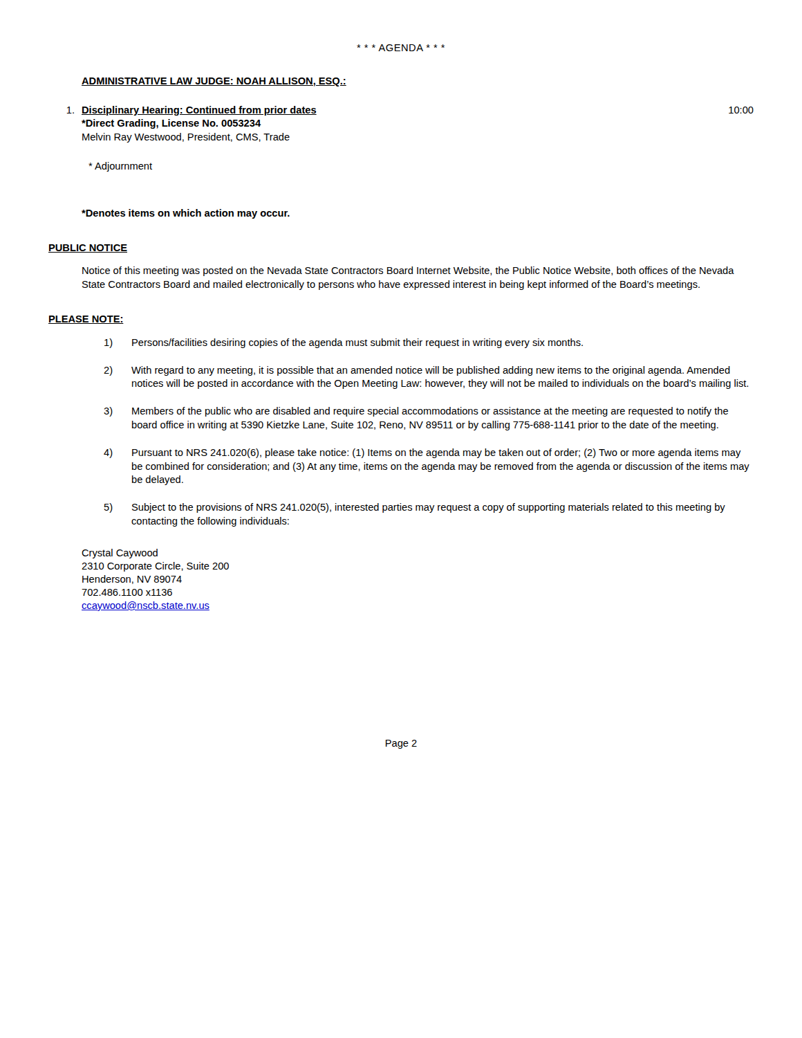* * * AGENDA * * *
ADMINISTRATIVE LAW JUDGE: NOAH ALLISON, ESQ.:
1.
Disciplinary Hearing: Continued from prior dates
*Direct Grading, License No. 0053234
Melvin Ray Westwood, President, CMS, Trade
10:00
* Adjournment
*Denotes items on which action may occur.
PUBLIC NOTICE
Notice of this meeting was posted on the Nevada State Contractors Board Internet Website, the Public Notice Website, both offices of the Nevada State Contractors Board and mailed electronically to persons who have expressed interest in being kept informed of the Board’s meetings.
PLEASE NOTE:
Persons/facilities desiring copies of the agenda must submit their request in writing every six months.
With regard to any meeting, it is possible that an amended notice will be published adding new items to the original agenda. Amended notices will be posted in accordance with the Open Meeting Law: however, they will not be mailed to individuals on the board’s mailing list.
Members of the public who are disabled and require special accommodations or assistance at the meeting are requested to notify the board office in writing at 5390 Kietzke Lane, Suite 102, Reno, NV 89511 or by calling 775-688-1141 prior to the date of the meeting.
Pursuant to NRS 241.020(6), please take notice: (1) Items on the agenda may be taken out of order; (2) Two or more agenda items may be combined for consideration; and (3) At any time, items on the agenda may be removed from the agenda or discussion of the items may be delayed.
Subject to the provisions of NRS 241.020(5), interested parties may request a copy of supporting materials related to this meeting by contacting the following individuals:
Crystal Caywood
2310 Corporate Circle, Suite 200
Henderson, NV 89074
702.486.1100 x1136
ccaywood@nscb.state.nv.us
Page 2